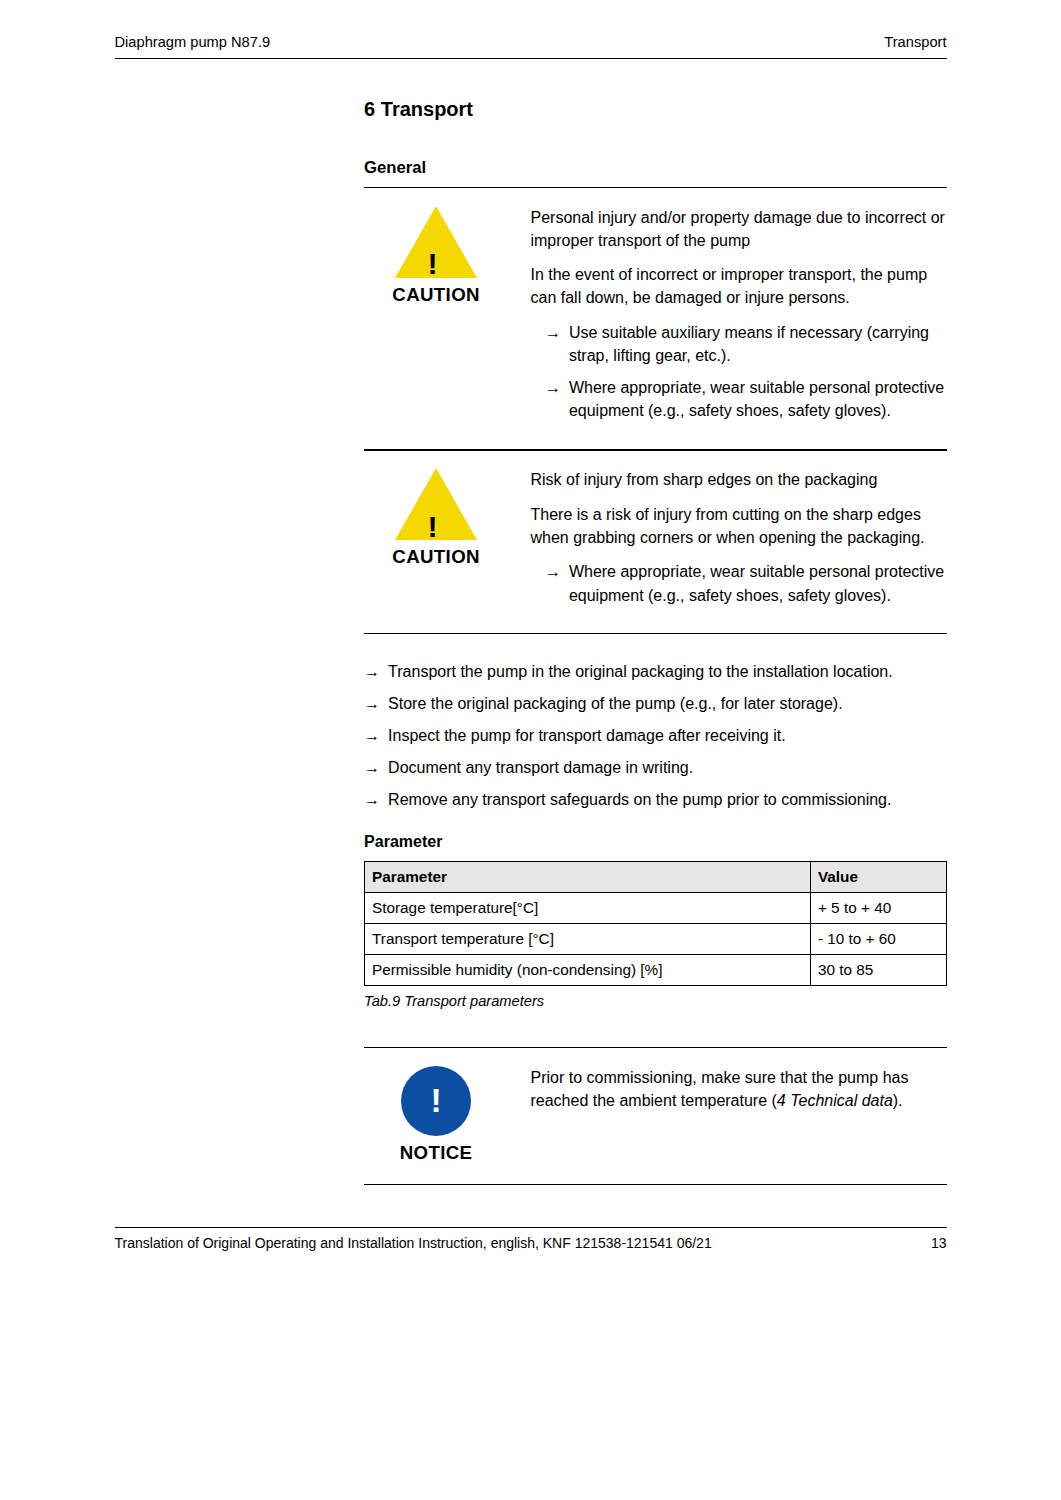Diaphragm pump N87.9 Transport
6 Transport
General
!
CAUTION
Personal injury and/or property damage due to incorrect or improper transport of the pump
In the event of incorrect or improper transport, the pump can fall down, be damaged or injure persons.
Use suitable auxiliary means if necessary (carrying strap, lifting gear, etc.).
Where appropriate, wear suitable personal protective equipment (e.g., safety shoes, safety gloves).
!
CAUTION
Risk of injury from sharp edges on the packaging
There is a risk of injury from cutting on the sharp edges when grabbing corners or when opening the packaging.
Where appropriate, wear suitable personal protective equipment (e.g., safety shoes, safety gloves).
Transport the pump in the original packaging to the installation location.
Store the original packaging of the pump (e.g., for later storage).
Inspect the pump for transport damage after receiving it.
Document any transport damage in writing.
Remove any transport safeguards on the pump prior to commissioning.
Parameter
Tab.9 Transport parameters
| Parameter | Value |
| --- | --- |
| Storage temperature[°C] | + 5 to + 40 |
| Transport temperature [°C] | - 10 to + 60 |
| Permissible humidity (non-condensing) [%] | 30 to 85 |
!
NOTICE
Prior to commissioning, make sure that the pump has reached the ambient temperature (4 Technical data).
Translation of Original Operating and Installation Instruction, english, KNF 121538-121541 06/21 13